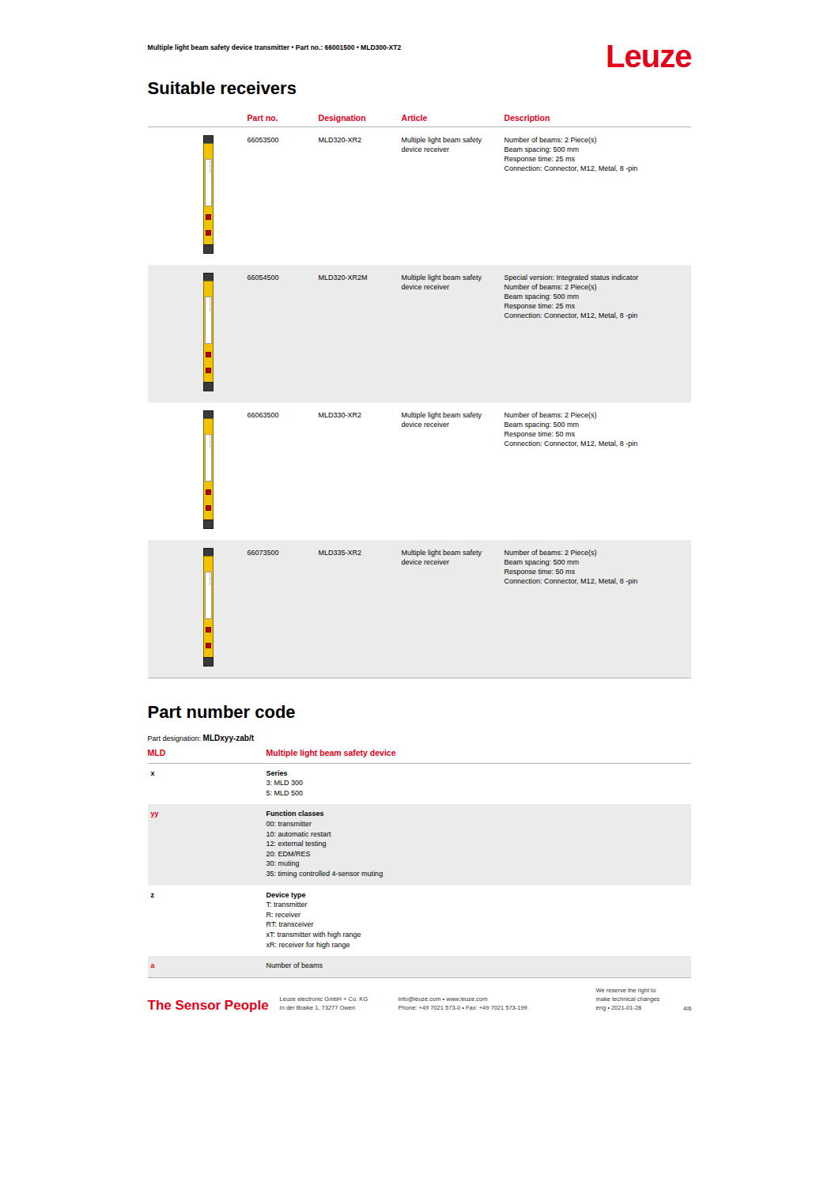Multiple light beam safety device transmitter • Part no.: 66001500 • MLD300-XT2
Leuze
Suitable receivers
| | Part no. | Designation | Article | Description |
| --- | --- | --- | --- | --- |
| MLD320-XR2 | 66053500 | MLD320-XR2 | Multiple light beam safety device receiver | Number of beams: 2 Piece(s) Beam spacing: 500 mm Response time: 25 ms Connection: Connector, M12, Metal, 8 -pin |
| MLD320-XR2M | 66054500 | MLD320-XR2M | Multiple light beam safety device receiver | Special version: Integrated status indicator Number of beams: 2 Piece(s) Beam spacing: 500 mm Response time: 25 ms Connection: Connector, M12, Metal, 8 -pin |
| MLD330-XR2 | 66063500 | MLD330-XR2 | Multiple light beam safety device receiver | Number of beams: 2 Piece(s) Beam spacing: 500 mm Response time: 50 ms Connection: Connector, M12, Metal, 8 -pin |
| MLD335-XR2 | 66073500 | MLD335-XR2 | Multiple light beam safety device receiver | Number of beams: 2 Piece(s) Beam spacing: 500 mm Response time: 50 ms Connection: Connector, M12, Metal, 8 -pin |
Part number code
Part designation: MLDxyy-zab/t
| MLD | Multiple light beam safety device |
| x | Series 3: MLD 300 5: MLD 500 |
| yy | Function classes 00: transmitter 10: automatic restart 12: external testing 20: EDM/RES 30: muting 35: timing controlled 4-sensor muting |
| z | Device type T: transmitter R: receiver RT: transceiver xT: transmitter with high range xR: receiver for high range |
| a | Number of beams |
The Sensor People
Leuze electronic GmbH + Co. KG
In der Braike 1, 73277 Owen
info@leuze.com • www.leuze.com
Phone: +49 7021 573-0 • Fax: +49 7021 573-199
We reserve the right to make technical changes
eng • 2021-01-28
4/6